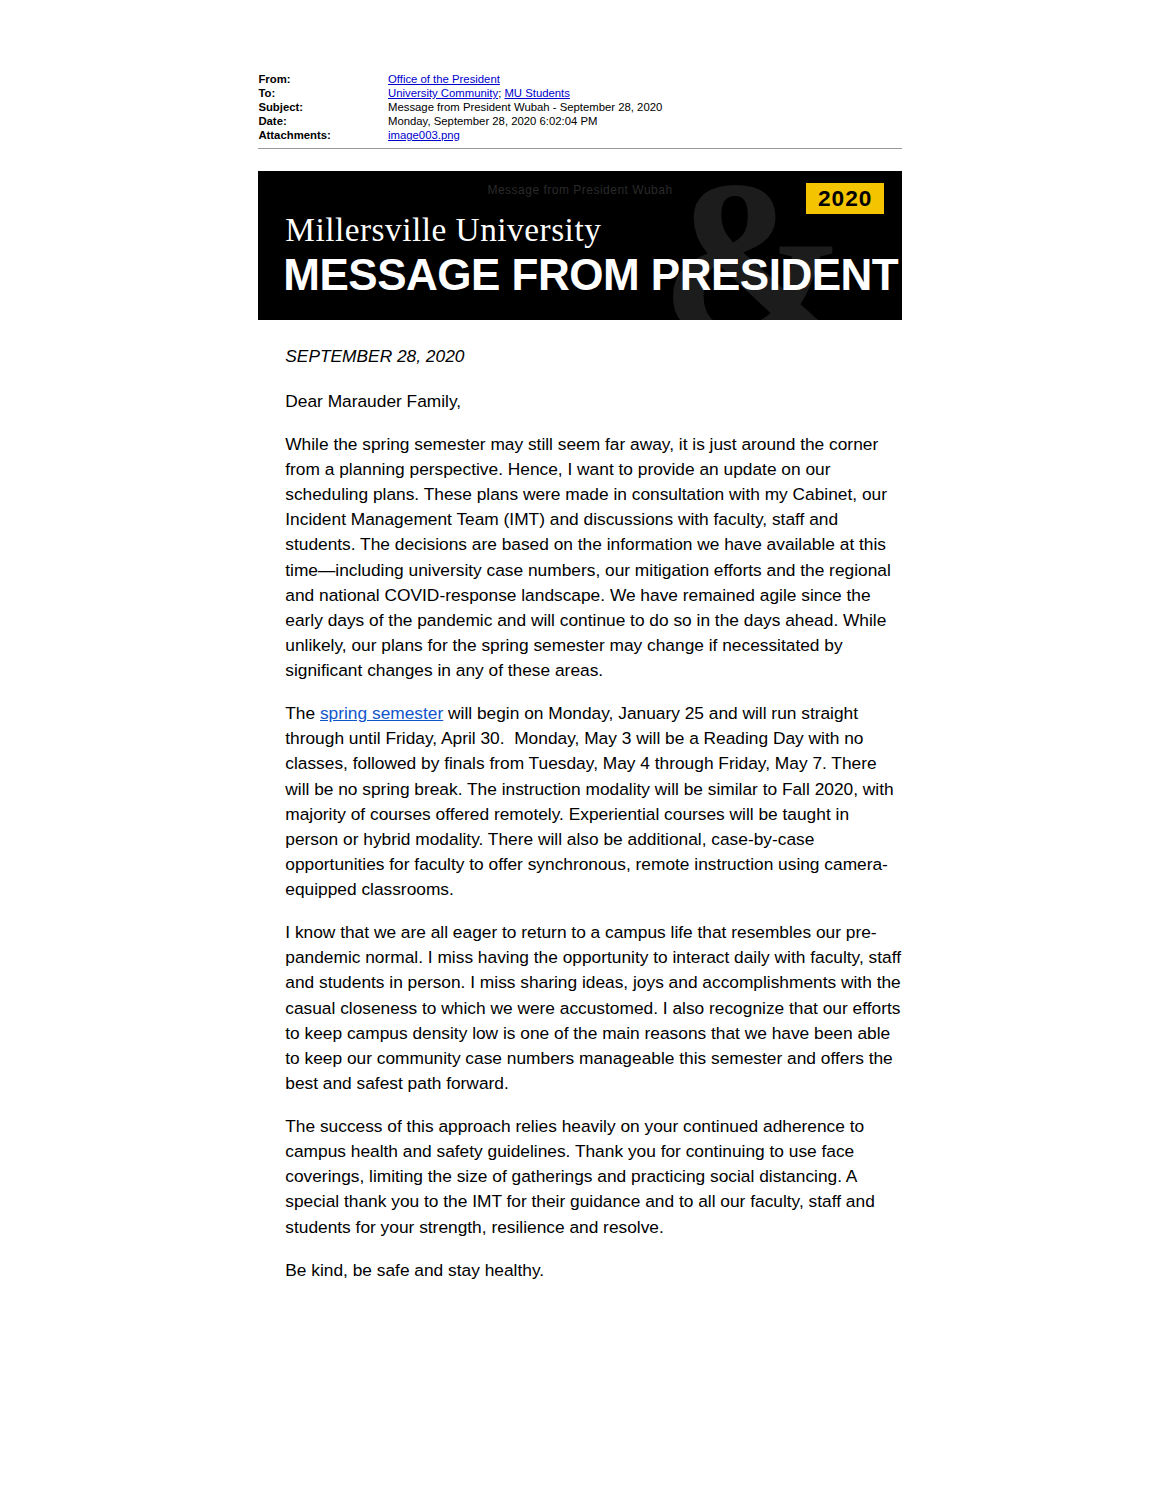| From: | Office of the President |
| To: | University Community ; MU Students |
| Subject: | Message from President Wubah - September 28, 2020 |
| Date: | Monday, September 28, 2020 6:02:04 PM |
| Attachments: | image003.png |
&
Message from President Wubah
2020
Millersville University
MESSAGE FROM PRESIDENT WUBAH
SEPTEMBER 28, 2020
Dear Marauder Family,
While the spring semester may still seem far away, it is just around the corner from a planning perspective. Hence, I want to provide an update on our scheduling plans. These plans were made in consultation with my Cabinet, our Incident Management Team (IMT) and discussions with faculty, staff and students. The decisions are based on the information we have available at this time—including university case numbers, our mitigation efforts and the regional and national COVID-response landscape. We have remained agile since the early days of the pandemic and will continue to do so in the days ahead. While unlikely, our plans for the spring semester may change if necessitated by significant changes in any of these areas.
The spring semester will begin on Monday, January 25 and will run straight through until Friday, April 30. Monday, May 3 will be a Reading Day with no classes, followed by finals from Tuesday, May 4 through Friday, May 7. There will be no spring break. The instruction modality will be similar to Fall 2020, with majority of courses offered remotely. Experiential courses will be taught in person or hybrid modality. There will also be additional, case-by-case opportunities for faculty to offer synchronous, remote instruction using camera-equipped classrooms.
I know that we are all eager to return to a campus life that resembles our pre-pandemic normal. I miss having the opportunity to interact daily with faculty, staff and students in person. I miss sharing ideas, joys and accomplishments with the casual closeness to which we were accustomed. I also recognize that our efforts to keep campus density low is one of the main reasons that we have been able to keep our community case numbers manageable this semester and offers the best and safest path forward.
The success of this approach relies heavily on your continued adherence to campus health and safety guidelines. Thank you for continuing to use face coverings, limiting the size of gatherings and practicing social distancing. A special thank you to the IMT for their guidance and to all our faculty, staff and students for your strength, resilience and resolve.
Be kind, be safe and stay healthy.